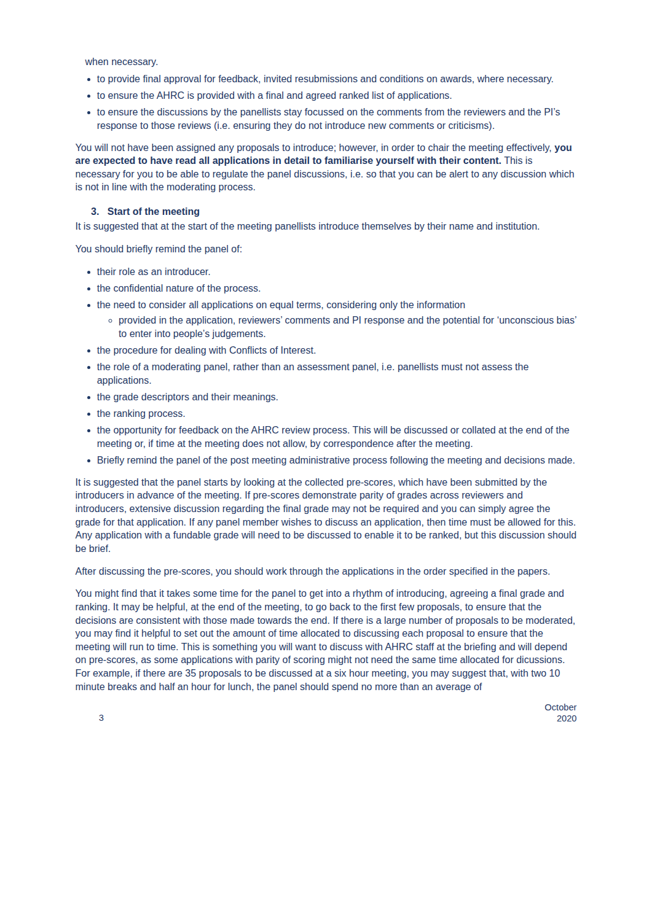when necessary.
to provide final approval for feedback, invited resubmissions and conditions on awards, where necessary.
to ensure the AHRC is provided with a final and agreed ranked list of applications.
to ensure the discussions by the panellists stay focussed on the comments from the reviewers and the PI’s response to those reviews (i.e. ensuring they do not introduce new comments or criticisms).
You will not have been assigned any proposals to introduce; however, in order to chair the meeting effectively, you are expected to have read all applications in detail to familiarise yourself with their content. This is necessary for you to be able to regulate the panel discussions, i.e. so that you can be alert to any discussion which is not in line with the moderating process.
3. Start of the meeting
It is suggested that at the start of the meeting panellists introduce themselves by their name and institution.
You should briefly remind the panel of:
their role as an introducer.
the confidential nature of the process.
the need to consider all applications on equal terms, considering only the information
provided in the application, reviewers’ comments and PI response and the potential for ‘unconscious bias’ to enter into people’s judgements.
the procedure for dealing with Conflicts of Interest.
the role of a moderating panel, rather than an assessment panel, i.e. panellists must not assess the applications.
the grade descriptors and their meanings.
the ranking process.
the opportunity for feedback on the AHRC review process. This will be discussed or collated at the end of the meeting or, if time at the meeting does not allow, by correspondence after the meeting.
Briefly remind the panel of the post meeting administrative process following the meeting and decisions made.
It is suggested that the panel starts by looking at the collected pre-scores, which have been submitted by the introducers in advance of the meeting. If pre-scores demonstrate parity of grades across reviewers and introducers, extensive discussion regarding the final grade may not be required and you can simply agree the grade for that application. If any panel member wishes to discuss an application, then time must be allowed for this. Any application with a fundable grade will need to be discussed to enable it to be ranked, but this discussion should be brief.
After discussing the pre-scores, you should work through the applications in the order specified in the papers.
You might find that it takes some time for the panel to get into a rhythm of introducing, agreeing a final grade and ranking. It may be helpful, at the end of the meeting, to go back to the first few proposals, to ensure that the decisions are consistent with those made towards the end. If there is a large number of proposals to be moderated, you may find it helpful to set out the amount of time allocated to discussing each proposal to ensure that the meeting will run to time. This is something you will want to discuss with AHRC staff at the briefing and will depend on pre-scores, as some applications with parity of scoring might not need the same time allocated for dicussions. For example, if there are 35 proposals to be discussed at a six hour meeting, you may suggest that, with two 10 minute breaks and half an hour for lunch, the panel should spend no more than an average of
3
October
2020